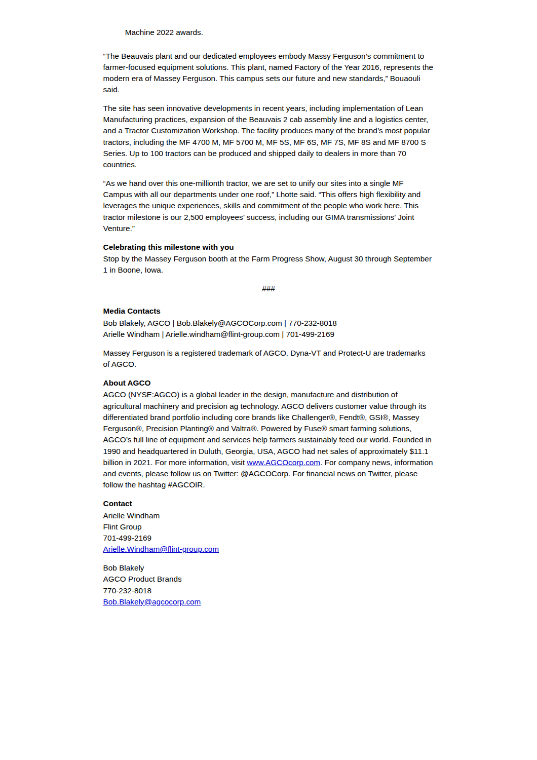Machine 2022 awards.
“The Beauvais plant and our dedicated employees embody Massy Ferguson’s commitment to farmer-focused equipment solutions. This plant, named Factory of the Year 2016, represents the modern era of Massey Ferguson. This campus sets our future and new standards,” Bouaouli said.
The site has seen innovative developments in recent years, including implementation of Lean Manufacturing practices, expansion of the Beauvais 2 cab assembly line and a logistics center, and a Tractor Customization Workshop. The facility produces many of the brand’s most popular tractors, including the MF 4700 M, MF 5700 M, MF 5S, MF 6S, MF 7S, MF 8S and MF 8700 S Series. Up to 100 tractors can be produced and shipped daily to dealers in more than 70 countries.
“As we hand over this one-millionth tractor, we are set to unify our sites into a single MF Campus with all our departments under one roof,” Lhotte said. “This offers high flexibility and leverages the unique experiences, skills and commitment of the people who work here. This tractor milestone is our 2,500 employees’ success, including our GIMA transmissions’ Joint Venture.”
Celebrating this milestone with you
Stop by the Massey Ferguson booth at the Farm Progress Show, August 30 through September 1 in Boone, Iowa.
###
Media Contacts
Bob Blakely, AGCO | Bob.Blakely@AGCOCorp.com | 770-232-8018
Arielle Windham | Arielle.windham@flint-group.com | 701-499-2169
Massey Ferguson is a registered trademark of AGCO. Dyna-VT and Protect-U are trademarks of AGCO.
About AGCO
AGCO (NYSE:AGCO) is a global leader in the design, manufacture and distribution of agricultural machinery and precision ag technology. AGCO delivers customer value through its differentiated brand portfolio including core brands like Challenger®, Fendt®, GSI®, Massey Ferguson®, Precision Planting® and Valtra®. Powered by Fuse® smart farming solutions, AGCO’s full line of equipment and services help farmers sustainably feed our world. Founded in 1990 and headquartered in Duluth, Georgia, USA, AGCO had net sales of approximately $11.1 billion in 2021. For more information, visit www.AGCOcorp.com. For company news, information and events, please follow us on Twitter: @AGCOCorp. For financial news on Twitter, please follow the hashtag #AGCOIR.
Contact
Arielle Windham
Flint Group
701-499-2169
Arielle.Windham@flint-group.com
Bob Blakely
AGCO Product Brands
770-232-8018
Bob.Blakely@agcocorp.com